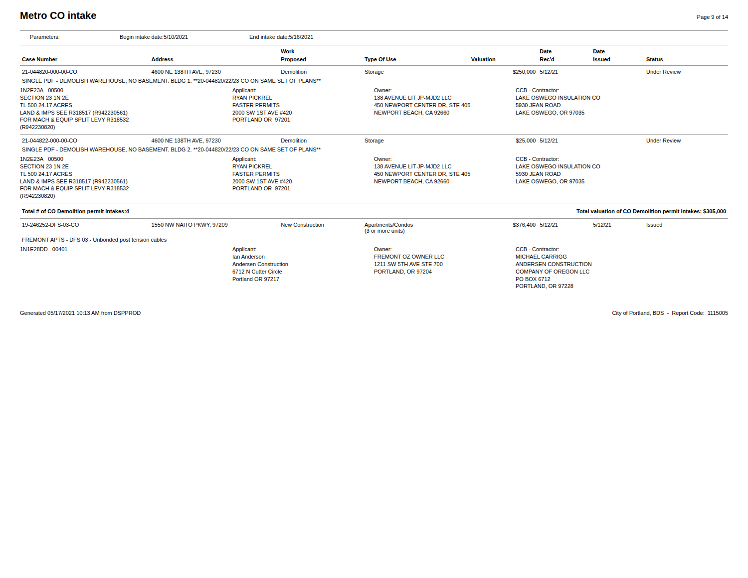Metro CO intake
Page 9 of 14
Parameters:
Begin intake date:5/10/2021
End intake date:5/16/2021
| | | Work | | | Date | Date | |
| --- | --- | --- | --- | --- | --- | --- | --- |
| Case Number | Address | Proposed | Type Of Use | Valuation | Rec'd | Issued | Status |
| 21-044820-000-00-CO | 4600 NE 138TH AVE, 97230 | Demolition | Storage | $250,000 | 5/12/21 | | Under Review |
SINGLE PDF - DEMOLISH WAREHOUSE, NO BASEMENT. BLDG 1. **20-044820/22/23 CO ON SAME SET OF PLANS**
| 1N2E23A 00500 SECTION 23 1N 2E TL 500 24.17 ACRES LAND & IMPS SEE R318517 (R942230561) FOR MACH & EQUIP SPLIT LEVY R318532 (R942230820) | | Applicant: RYAN PICKREL FASTER PERMITS 2000 SW 1ST AVE #420 PORTLAND OR 97201 | Owner: 138 AVENUE LIT JP-MJD2 LLC 450 NEWPORT CENTER DR, STE 405 NEWPORT BEACH, CA 92660 | CCB - Contractor: LAKE OSWEGO INSULATION CO 5930 JEAN ROAD LAKE OSWEGO, OR 97035 |
| 21-044822-000-00-CO | 4600 NE 138TH AVE, 97230 | Demolition | Storage | $25,000 | 5/12/21 | | Under Review |
SINGLE PDF - DEMOLISH WAREHOUSE, NO BASEMENT. BLDG 2. **20-044820/22/23 CO ON SAME SET OF PLANS**
| 1N2E23A 00500 SECTION 23 1N 2E TL 500 24.17 ACRES LAND & IMPS SEE R318517 (R942230561) FOR MACH & EQUIP SPLIT LEVY R318532 (R942230820) | | Applicant: RYAN PICKREL FASTER PERMITS 2000 SW 1ST AVE #420 PORTLAND OR 97201 | Owner: 138 AVENUE LIT JP-MJD2 LLC 450 NEWPORT CENTER DR, STE 405 NEWPORT BEACH, CA 92660 | CCB - Contractor: LAKE OSWEGO INSULATION CO 5930 JEAN ROAD LAKE OSWEGO, OR 97035 |
Total # of CO Demolition permit intakes:4
Total valuation of CO Demolition permit intakes: $305,000
| 19-246252-DFS-03-CO | 1550 NW NAITO PKWY, 97209 | New Construction | Apartments/Condos (3 or more units) | $376,400 | 5/12/21 | 5/12/21 | Issued |
FREMONT APTS - DFS 03 - Unbonded post tension cables
| 1N1E28DD 00401 | | Applicant: Ian Anderson Andersen Construction 6712 N Cutter Circle Portland OR 97217 | Owner: FREMONT OZ OWNER LLC 1211 SW 5TH AVE STE 700 PORTLAND, OR 97204 | CCB - Contractor: MICHAEL CARRIGG ANDERSEN CONSTRUCTION COMPANY OF OREGON LLC PO BOX 6712 PORTLAND, OR 97228 |
Generated 05/17/2021 10:13 AM from DSPPROD
City of Portland, BDS - Report Code: 1115005